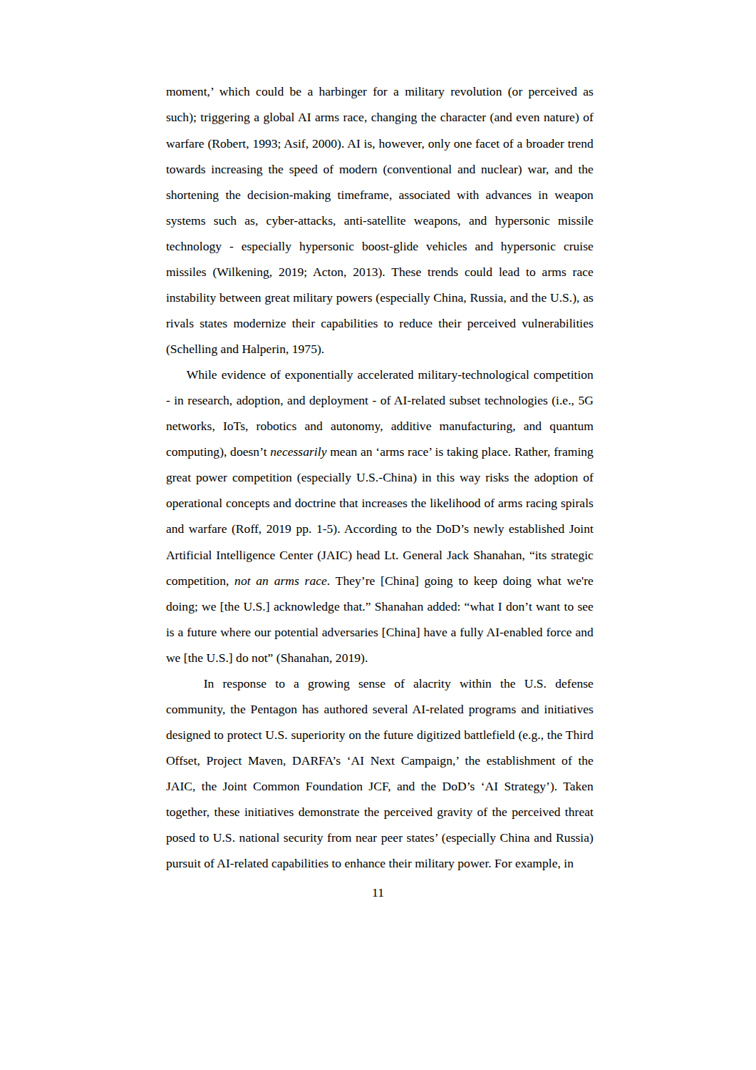moment,’ which could be a harbinger for a military revolution (or perceived as such); triggering a global AI arms race, changing the character (and even nature) of warfare (Robert, 1993; Asif, 2000). AI is, however, only one facet of a broader trend towards increasing the speed of modern (conventional and nuclear) war, and the shortening the decision-making timeframe, associated with advances in weapon systems such as, cyber-attacks, anti-satellite weapons, and hypersonic missile technology - especially hypersonic boost-glide vehicles and hypersonic cruise missiles (Wilkening, 2019; Acton, 2013). These trends could lead to arms race instability between great military powers (especially China, Russia, and the U.S.), as rivals states modernize their capabilities to reduce their perceived vulnerabilities (Schelling and Halperin, 1975).
While evidence of exponentially accelerated military-technological competition - in research, adoption, and deployment - of AI-related subset technologies (i.e., 5G networks, IoTs, robotics and autonomy, additive manufacturing, and quantum computing), doesn’t necessarily mean an ‘arms race’ is taking place. Rather, framing great power competition (especially U.S.-China) in this way risks the adoption of operational concepts and doctrine that increases the likelihood of arms racing spirals and warfare (Roff, 2019 pp. 1-5). According to the DoD’s newly established Joint Artificial Intelligence Center (JAIC) head Lt. General Jack Shanahan, “its strategic competition, not an arms race. They’re [China] going to keep doing what we're doing; we [the U.S.] acknowledge that.” Shanahan added: “what I don’t want to see is a future where our potential adversaries [China] have a fully AI-enabled force and we [the U.S.] do not” (Shanahan, 2019).
In response to a growing sense of alacrity within the U.S. defense community, the Pentagon has authored several AI-related programs and initiatives designed to protect U.S. superiority on the future digitized battlefield (e.g., the Third Offset, Project Maven, DARFA’s ‘AI Next Campaign,’ the establishment of the JAIC, the Joint Common Foundation JCF, and the DoD’s ‘AI Strategy’). Taken together, these initiatives demonstrate the perceived gravity of the perceived threat posed to U.S. national security from near peer states’ (especially China and Russia) pursuit of AI-related capabilities to enhance their military power. For example, in
11